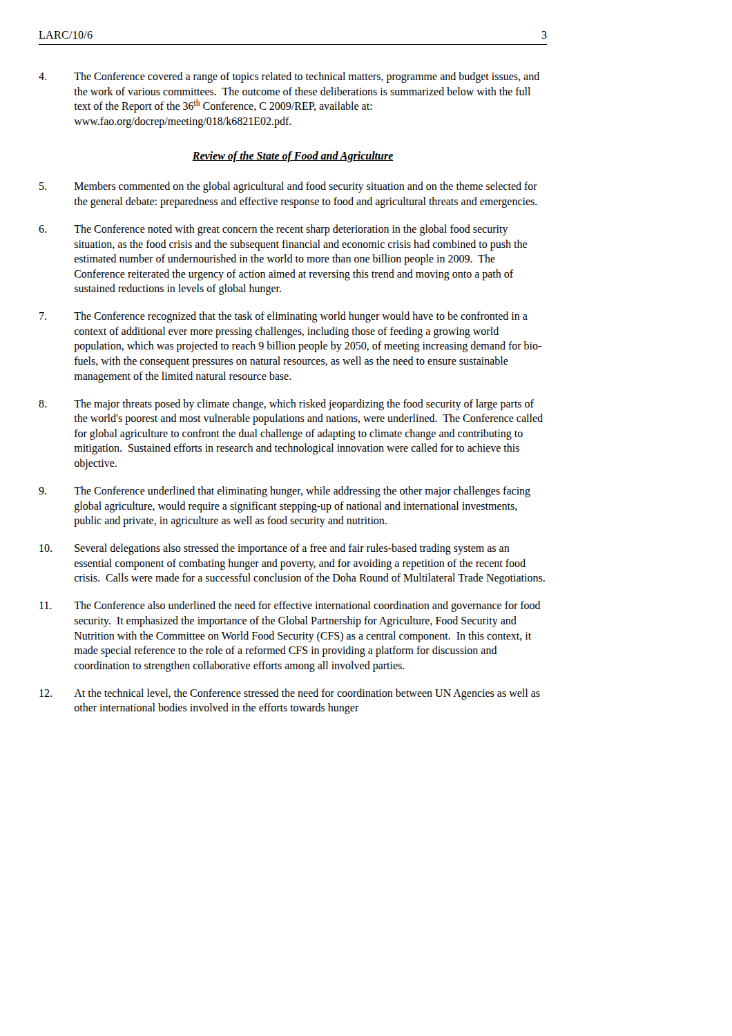LARC/10/6 3
4. The Conference covered a range of topics related to technical matters, programme and budget issues, and the work of various committees. The outcome of these deliberations is summarized below with the full text of the Report of the 36th Conference, C 2009/REP, available at: www.fao.org/docrep/meeting/018/k6821E02.pdf.
Review of the State of Food and Agriculture
5. Members commented on the global agricultural and food security situation and on the theme selected for the general debate: preparedness and effective response to food and agricultural threats and emergencies.
6. The Conference noted with great concern the recent sharp deterioration in the global food security situation, as the food crisis and the subsequent financial and economic crisis had combined to push the estimated number of undernourished in the world to more than one billion people in 2009. The Conference reiterated the urgency of action aimed at reversing this trend and moving onto a path of sustained reductions in levels of global hunger.
7. The Conference recognized that the task of eliminating world hunger would have to be confronted in a context of additional ever more pressing challenges, including those of feeding a growing world population, which was projected to reach 9 billion people by 2050, of meeting increasing demand for bio-fuels, with the consequent pressures on natural resources, as well as the need to ensure sustainable management of the limited natural resource base.
8. The major threats posed by climate change, which risked jeopardizing the food security of large parts of the world's poorest and most vulnerable populations and nations, were underlined. The Conference called for global agriculture to confront the dual challenge of adapting to climate change and contributing to mitigation. Sustained efforts in research and technological innovation were called for to achieve this objective.
9. The Conference underlined that eliminating hunger, while addressing the other major challenges facing global agriculture, would require a significant stepping-up of national and international investments, public and private, in agriculture as well as food security and nutrition.
10. Several delegations also stressed the importance of a free and fair rules-based trading system as an essential component of combating hunger and poverty, and for avoiding a repetition of the recent food crisis. Calls were made for a successful conclusion of the Doha Round of Multilateral Trade Negotiations.
11. The Conference also underlined the need for effective international coordination and governance for food security. It emphasized the importance of the Global Partnership for Agriculture, Food Security and Nutrition with the Committee on World Food Security (CFS) as a central component. In this context, it made special reference to the role of a reformed CFS in providing a platform for discussion and coordination to strengthen collaborative efforts among all involved parties.
12. At the technical level, the Conference stressed the need for coordination between UN Agencies as well as other international bodies involved in the efforts towards hunger